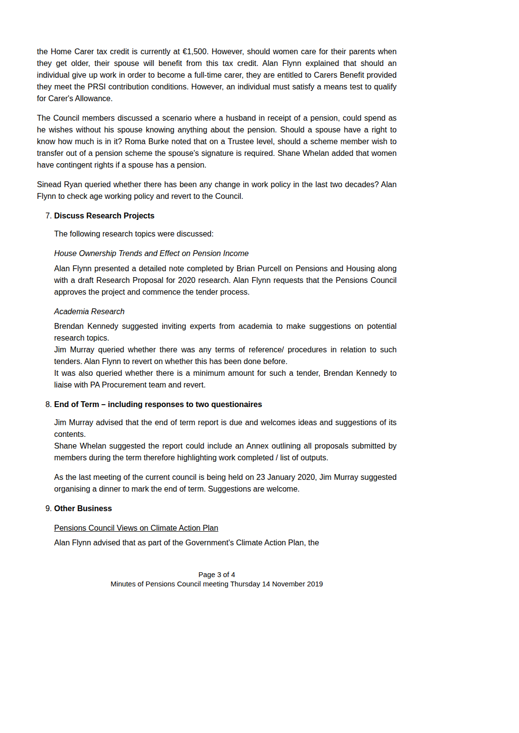the Home Carer tax credit is currently at €1,500. However, should women care for their parents when they get older, their spouse will benefit from this tax credit. Alan Flynn explained that should an individual give up work in order to become a full-time carer, they are entitled to Carers Benefit provided they meet the PRSI contribution conditions. However, an individual must satisfy a means test to qualify for Carer's Allowance.
The Council members discussed a scenario where a husband in receipt of a pension, could spend as he wishes without his spouse knowing anything about the pension. Should a spouse have a right to know how much is in it? Roma Burke noted that on a Trustee level, should a scheme member wish to transfer out of a pension scheme the spouse's signature is required. Shane Whelan added that women have contingent rights if a spouse has a pension.
Sinead Ryan queried whether there has been any change in work policy in the last two decades? Alan Flynn to check age working policy and revert to the Council.
Discuss Research Projects
The following research topics were discussed:
House Ownership Trends and Effect on Pension Income
Alan Flynn presented a detailed note completed by Brian Purcell on Pensions and Housing along with a draft Research Proposal for 2020 research. Alan Flynn requests that the Pensions Council approves the project and commence the tender process.
Academia Research
Brendan Kennedy suggested inviting experts from academia to make suggestions on potential research topics.
Jim Murray queried whether there was any terms of reference/ procedures in relation to such tenders. Alan Flynn to revert on whether this has been done before.
It was also queried whether there is a minimum amount for such a tender, Brendan Kennedy to liaise with PA Procurement team and revert.
End of Term – including responses to two questionaires
Jim Murray advised that the end of term report is due and welcomes ideas and suggestions of its contents.
Shane Whelan suggested the report could include an Annex outlining all proposals submitted by members during the term therefore highlighting work completed / list of outputs.
As the last meeting of the current council is being held on 23 January 2020, Jim Murray suggested organising a dinner to mark the end of term. Suggestions are welcome.
Other Business
Pensions Council Views on Climate Action Plan
Alan Flynn advised that as part of the Government's Climate Action Plan, the
Page 3 of 4
Minutes of Pensions Council meeting Thursday 14 November 2019